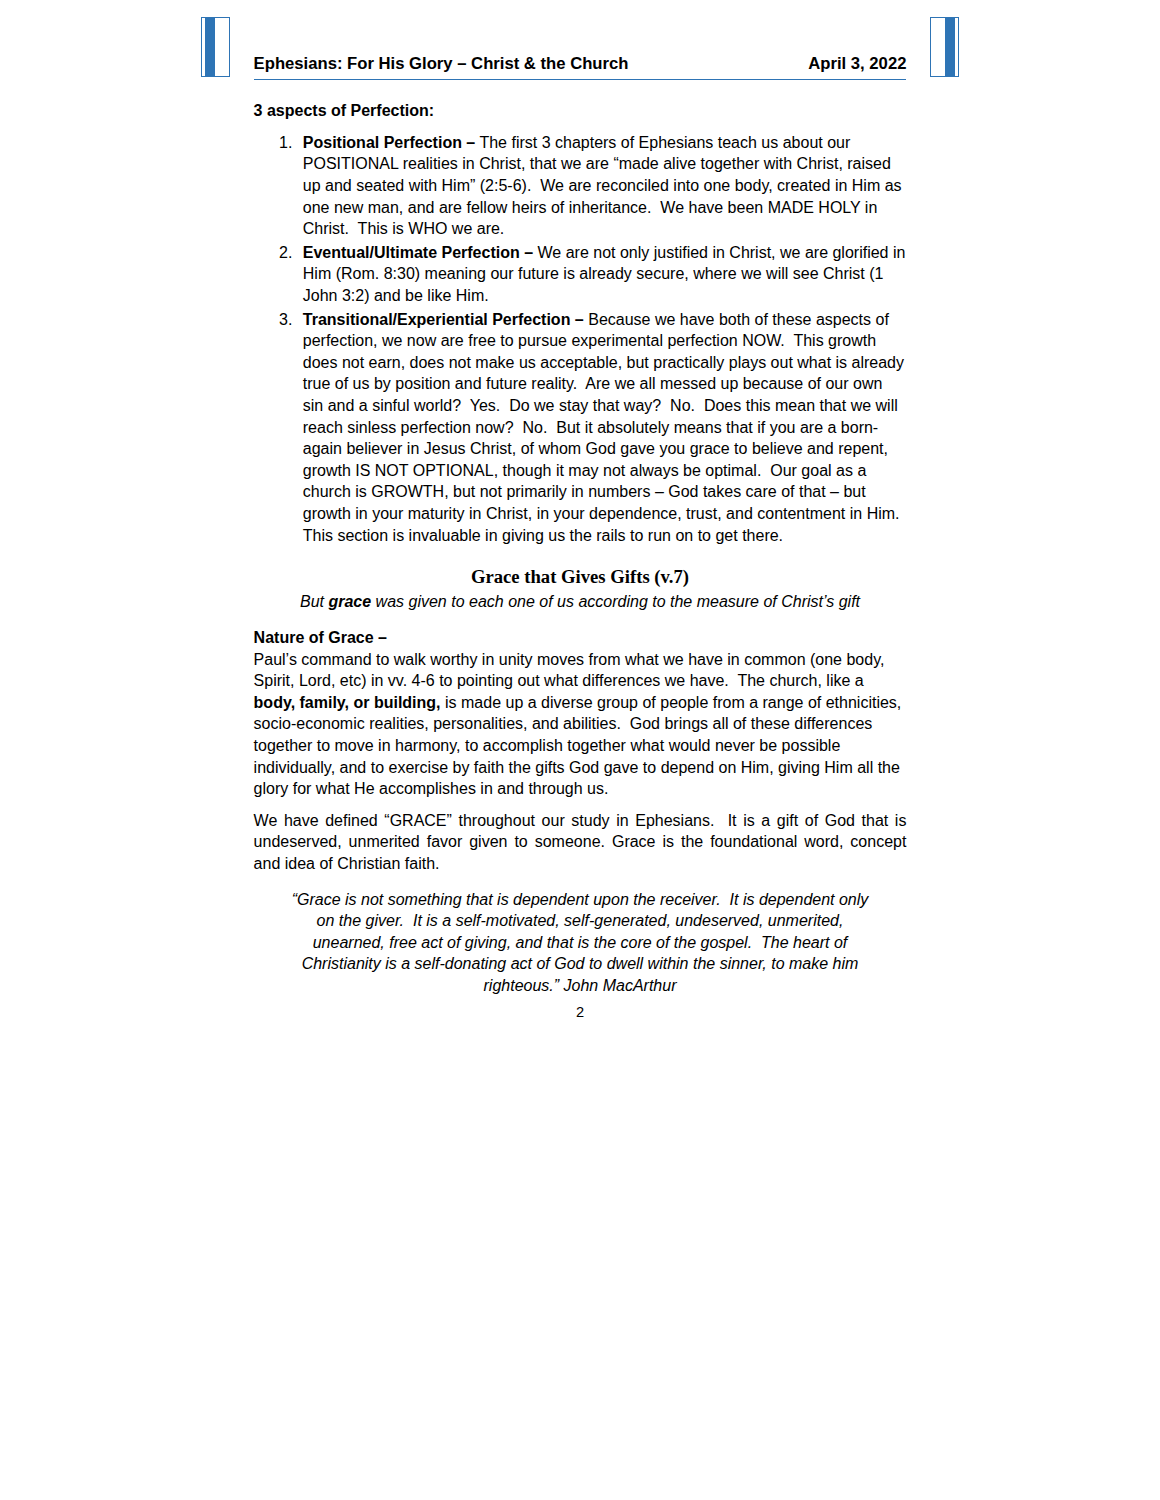Ephesians: For His Glory – Christ & the Church April 3, 2022
3 aspects of Perfection:
Positional Perfection – The first 3 chapters of Ephesians teach us about our POSITIONAL realities in Christ, that we are “made alive together with Christ, raised up and seated with Him” (2:5-6). We are reconciled into one body, created in Him as one new man, and are fellow heirs of inheritance. We have been MADE HOLY in Christ. This is WHO we are.
Eventual/Ultimate Perfection – We are not only justified in Christ, we are glorified in Him (Rom. 8:30) meaning our future is already secure, where we will see Christ (1 John 3:2) and be like Him.
Transitional/Experiential Perfection – Because we have both of these aspects of perfection, we now are free to pursue experimental perfection NOW. This growth does not earn, does not make us acceptable, but practically plays out what is already true of us by position and future reality. Are we all messed up because of our own sin and a sinful world? Yes. Do we stay that way? No. Does this mean that we will reach sinless perfection now? No. But it absolutely means that if you are a born-again believer in Jesus Christ, of whom God gave you grace to believe and repent, growth IS NOT OPTIONAL, though it may not always be optimal. Our goal as a church is GROWTH, but not primarily in numbers – God takes care of that – but growth in your maturity in Christ, in your dependence, trust, and contentment in Him. This section is invaluable in giving us the rails to run on to get there.
Grace that Gives Gifts (v.7)
But grace was given to each one of us according to the measure of Christ’s gift
Nature of Grace –
Paul’s command to walk worthy in unity moves from what we have in common (one body, Spirit, Lord, etc) in vv. 4-6 to pointing out what differences we have. The church, like a body, family, or building, is made up a diverse group of people from a range of ethnicities, socio-economic realities, personalities, and abilities. God brings all of these differences together to move in harmony, to accomplish together what would never be possible individually, and to exercise by faith the gifts God gave to depend on Him, giving Him all the glory for what He accomplishes in and through us.
We have defined “GRACE” throughout our study in Ephesians. It is a gift of God that is undeserved, unmerited favor given to someone. Grace is the foundational word, concept and idea of Christian faith.
“Grace is not something that is dependent upon the receiver. It is dependent only on the giver. It is a self-motivated, self-generated, undeserved, unmerited, unearned, free act of giving, and that is the core of the gospel. The heart of Christianity is a self-donating act of God to dwell within the sinner, to make him righteous.” John MacArthur
2